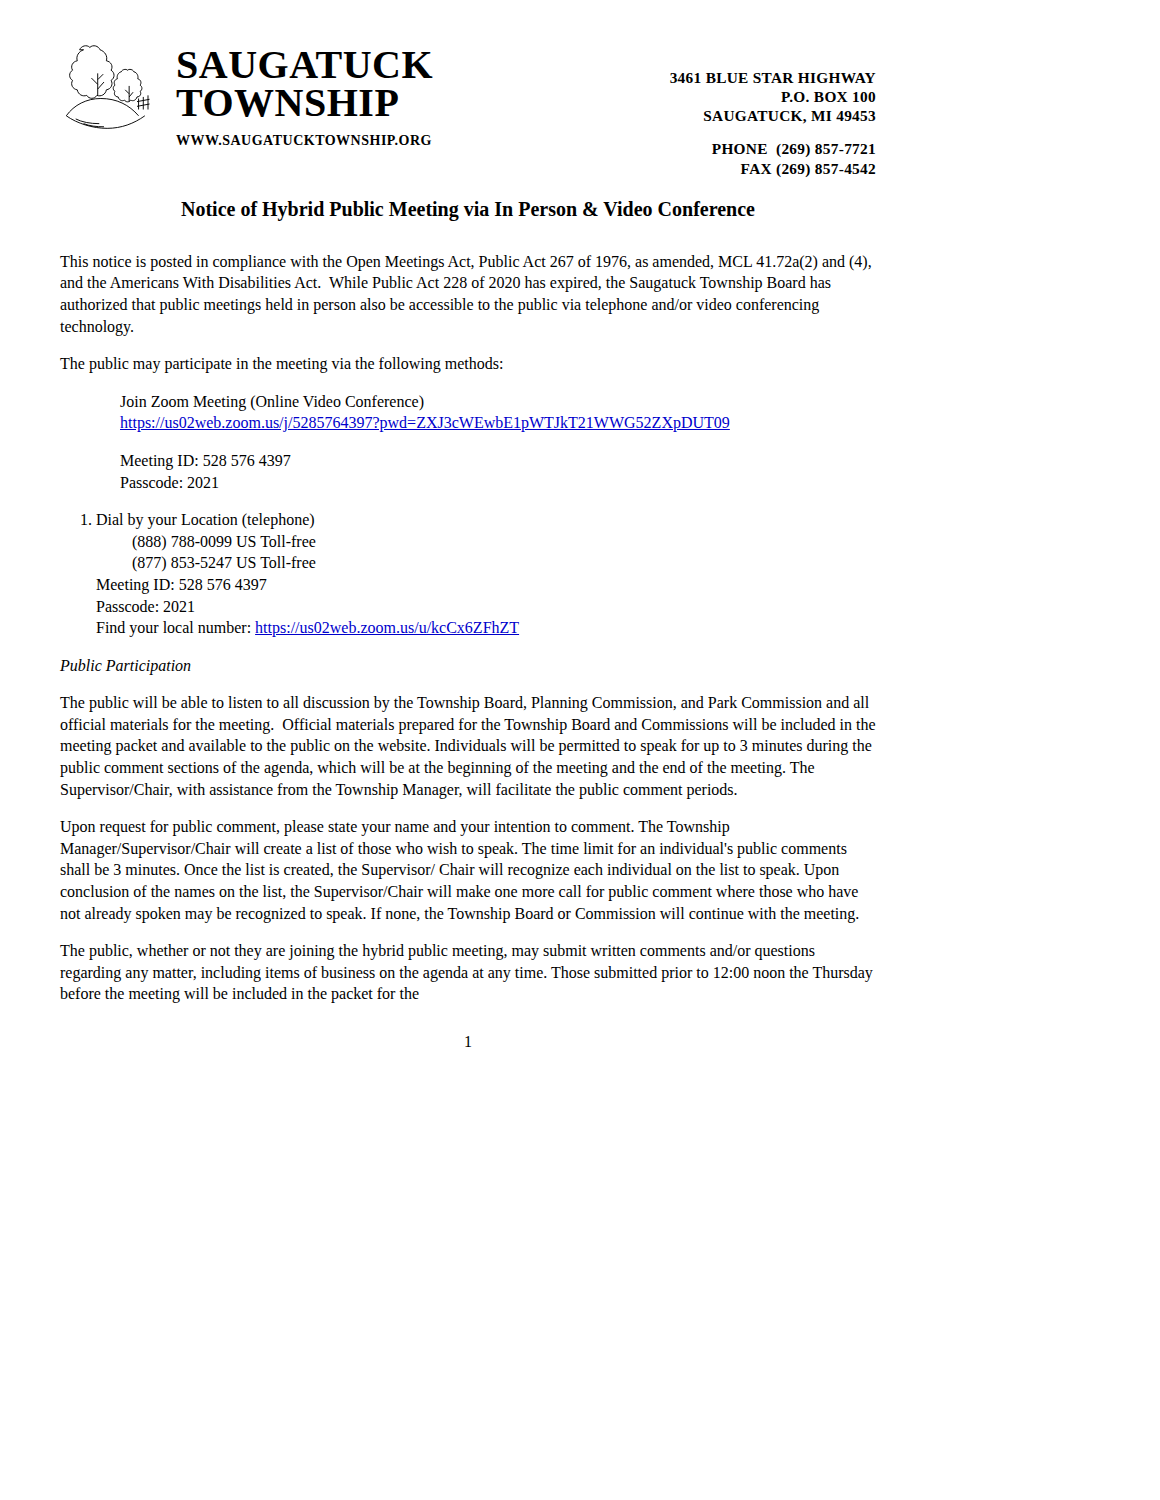SAUGATUCK
TOWNSHIP
WWW.SAUGATUCKTOWNSHIP.ORG
3461 BLUE STAR HIGHWAY
P.O. BOX 100
SAUGATUCK, MI 49453
PHONE (269) 857-7721
FAX (269) 857-4542
Notice of Hybrid Public Meeting via In Person & Video Conference
This notice is posted in compliance with the Open Meetings Act, Public Act 267 of 1976, as amended, MCL 41.72a(2) and (4), and the Americans With Disabilities Act. While Public Act 228 of 2020 has expired, the Saugatuck Township Board has authorized that public meetings held in person also be accessible to the public via telephone and/or video conferencing technology.
The public may participate in the meeting via the following methods:
Join Zoom Meeting (Online Video Conference)
https://us02web.zoom.us/j/5285764397?pwd=ZXJ3cWEwbE1pWTJkT21WWG52ZXpDUT09
Meeting ID: 528 576 4397
Passcode: 2021
Dial by your Location (telephone)
(888) 788-0099 US Toll-free
(877) 853-5247 US Toll-free
Meeting ID: 528 576 4397
Passcode: 2021
Find your local number: https://us02web.zoom.us/u/kcCx6ZFhZT
Public Participation
The public will be able to listen to all discussion by the Township Board, Planning Commission, and Park Commission and all official materials for the meeting. Official materials prepared for the Township Board and Commissions will be included in the meeting packet and available to the public on the website. Individuals will be permitted to speak for up to 3 minutes during the public comment sections of the agenda, which will be at the beginning of the meeting and the end of the meeting. The Supervisor/Chair, with assistance from the Township Manager, will facilitate the public comment periods.
Upon request for public comment, please state your name and your intention to comment. The Township Manager/Supervisor/Chair will create a list of those who wish to speak. The time limit for an individual's public comments shall be 3 minutes. Once the list is created, the Supervisor/ Chair will recognize each individual on the list to speak. Upon conclusion of the names on the list, the Supervisor/Chair will make one more call for public comment where those who have not already spoken may be recognized to speak. If none, the Township Board or Commission will continue with the meeting.
The public, whether or not they are joining the hybrid public meeting, may submit written comments and/or questions regarding any matter, including items of business on the agenda at any time. Those submitted prior to 12:00 noon the Thursday before the meeting will be included in the packet for the
1